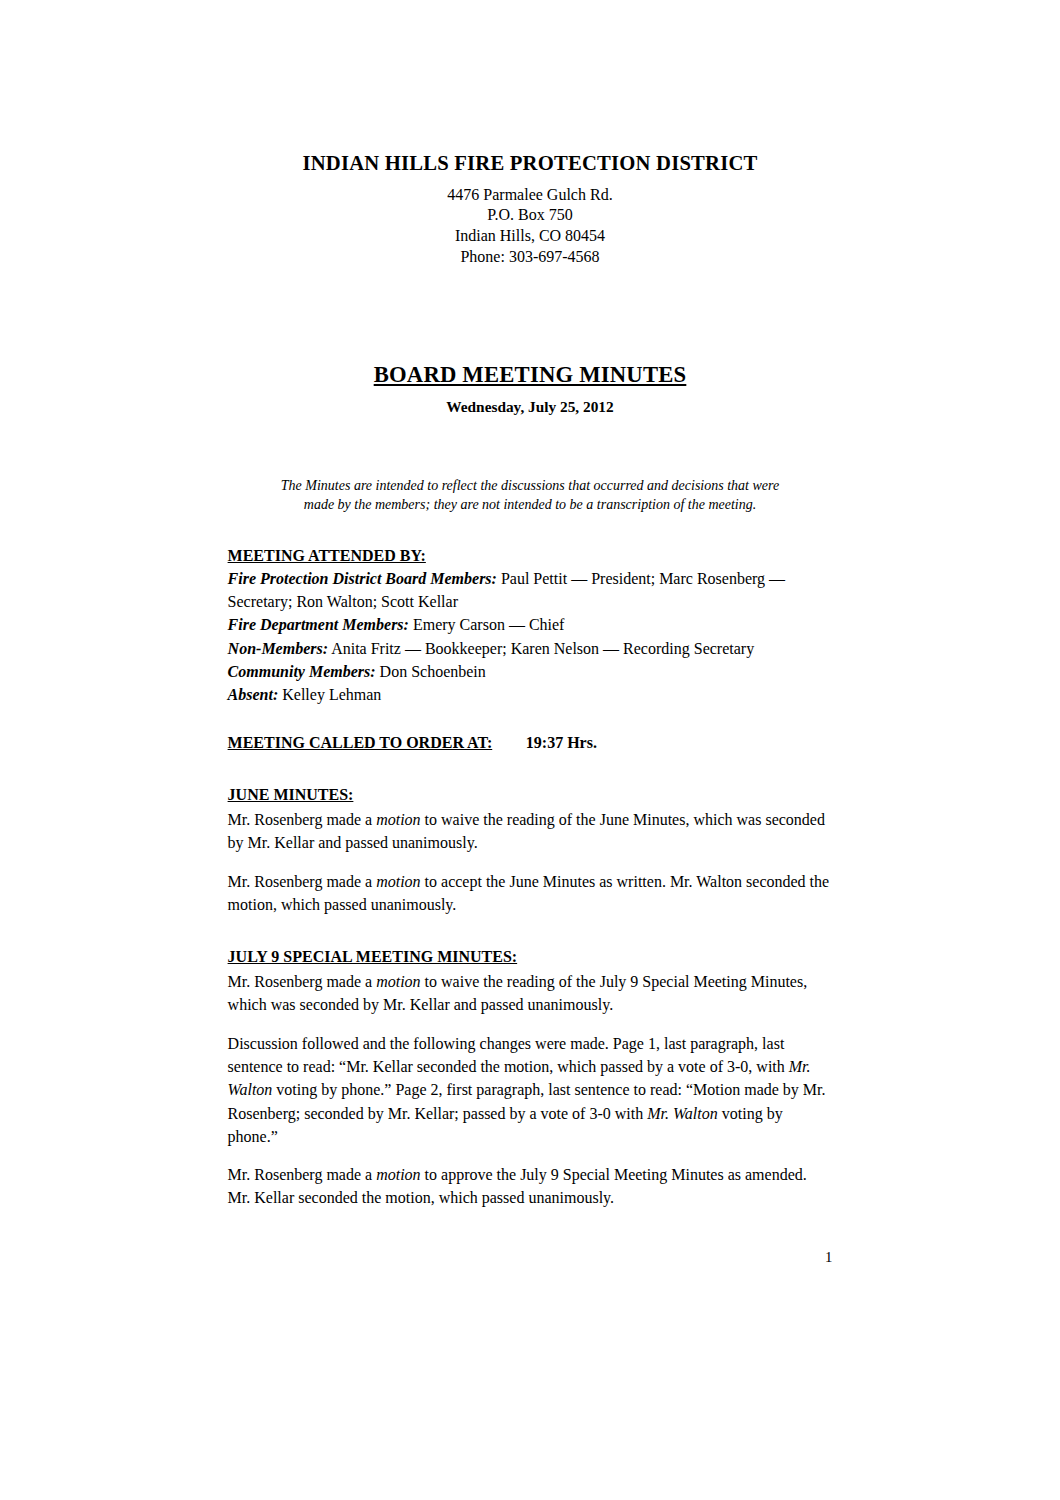INDIAN HILLS FIRE PROTECTION DISTRICT
4476 Parmalee Gulch Rd.
P.O. Box 750
Indian Hills, CO 80454
Phone: 303-697-4568
BOARD MEETING MINUTES
Wednesday, July 25, 2012
The Minutes are intended to reflect the discussions that occurred and decisions that were made by the members; they are not intended to be a transcription of the meeting.
MEETING ATTENDED BY:
Fire Protection District Board Members: Paul Pettit — President; Marc Rosenberg — Secretary; Ron Walton; Scott Kellar
Fire Department Members: Emery Carson — Chief
Non-Members: Anita Fritz — Bookkeeper; Karen Nelson — Recording Secretary
Community Members: Don Schoenbein
Absent: Kelley Lehman
MEETING CALLED TO ORDER AT: 19:37 Hrs.
JUNE MINUTES:
Mr. Rosenberg made a motion to waive the reading of the June Minutes, which was seconded by Mr. Kellar and passed unanimously.
Mr. Rosenberg made a motion to accept the June Minutes as written. Mr. Walton seconded the motion, which passed unanimously.
JULY 9 SPECIAL MEETING MINUTES:
Mr. Rosenberg made a motion to waive the reading of the July 9 Special Meeting Minutes, which was seconded by Mr. Kellar and passed unanimously.
Discussion followed and the following changes were made. Page 1, last paragraph, last sentence to read: “Mr. Kellar seconded the motion, which passed by a vote of 3-0, with Mr. Walton voting by phone.” Page 2, first paragraph, last sentence to read: “Motion made by Mr. Rosenberg; seconded by Mr. Kellar; passed by a vote of 3-0 with Mr. Walton voting by phone.”
Mr. Rosenberg made a motion to approve the July 9 Special Meeting Minutes as amended. Mr. Kellar seconded the motion, which passed unanimously.
1